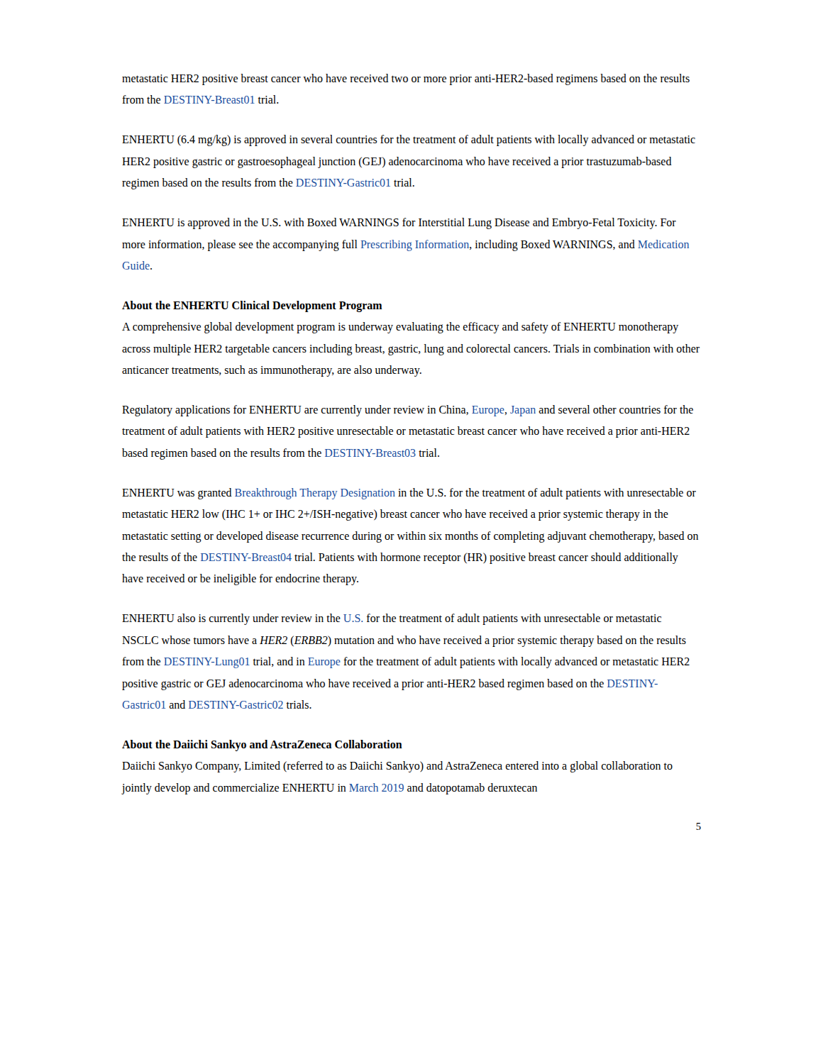metastatic HER2 positive breast cancer who have received two or more prior anti-HER2-based regimens based on the results from the DESTINY-Breast01 trial.
ENHERTU (6.4 mg/kg) is approved in several countries for the treatment of adult patients with locally advanced or metastatic HER2 positive gastric or gastroesophageal junction (GEJ) adenocarcinoma who have received a prior trastuzumab-based regimen based on the results from the DESTINY-Gastric01 trial.
ENHERTU is approved in the U.S. with Boxed WARNINGS for Interstitial Lung Disease and Embryo-Fetal Toxicity. For more information, please see the accompanying full Prescribing Information, including Boxed WARNINGS, and Medication Guide.
About the ENHERTU Clinical Development Program
A comprehensive global development program is underway evaluating the efficacy and safety of ENHERTU monotherapy across multiple HER2 targetable cancers including breast, gastric, lung and colorectal cancers. Trials in combination with other anticancer treatments, such as immunotherapy, are also underway.
Regulatory applications for ENHERTU are currently under review in China, Europe, Japan and several other countries for the treatment of adult patients with HER2 positive unresectable or metastatic breast cancer who have received a prior anti-HER2 based regimen based on the results from the DESTINY-Breast03 trial.
ENHERTU was granted Breakthrough Therapy Designation in the U.S. for the treatment of adult patients with unresectable or metastatic HER2 low (IHC 1+ or IHC 2+/ISH-negative) breast cancer who have received a prior systemic therapy in the metastatic setting or developed disease recurrence during or within six months of completing adjuvant chemotherapy, based on the results of the DESTINY-Breast04 trial. Patients with hormone receptor (HR) positive breast cancer should additionally have received or be ineligible for endocrine therapy.
ENHERTU also is currently under review in the U.S. for the treatment of adult patients with unresectable or metastatic NSCLC whose tumors have a HER2 (ERBB2) mutation and who have received a prior systemic therapy based on the results from the DESTINY-Lung01 trial, and in Europe for the treatment of adult patients with locally advanced or metastatic HER2 positive gastric or GEJ adenocarcinoma who have received a prior anti-HER2 based regimen based on the DESTINY-Gastric01 and DESTINY-Gastric02 trials.
About the Daiichi Sankyo and AstraZeneca Collaboration
Daiichi Sankyo Company, Limited (referred to as Daiichi Sankyo) and AstraZeneca entered into a global collaboration to jointly develop and commercialize ENHERTU in March 2019 and datopotamab deruxtecan
5